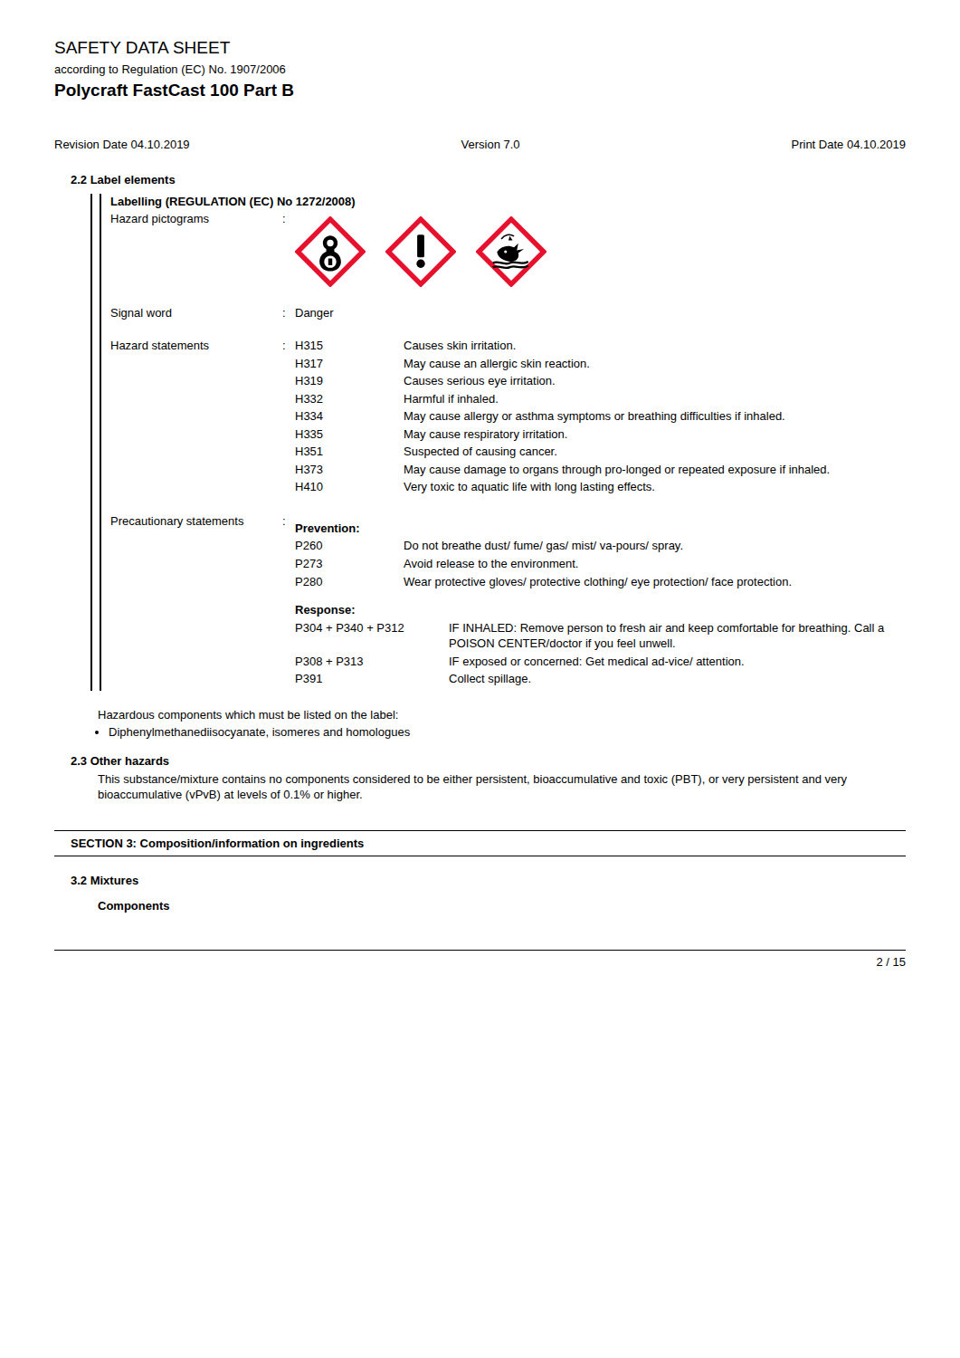SAFETY DATA SHEET
according to Regulation (EC) No. 1907/2006
Polycraft FastCast 100 Part B
Revision Date 04.10.2019 Version 7.0 Print Date 04.10.2019
2.2 Label elements
Labelling (REGULATION (EC) No 1272/2008)
| Hazard pictograms | : | |
| Signal word | : | Danger |
| Hazard statements | : | / H315 / Causes skin irritation. / / H317 / May cause an allergic skin reaction. / / H319 / Causes serious eye irritation. / / H332 / Harmful if inhaled. / / H334 / May cause allergy or asthma symptoms or breathing difficulties if inhaled. / / H335 / May cause respiratory irritation. / / H351 / Suspected of causing cancer. / / H373 / May cause damage to organs through pro-longed or repeated exposure if inhaled. / / H410 / Very toxic to aquatic life with long lasting effects. / |
| Precautionary statements | : | Prevention: / P260 / Do not breathe dust/ fume/ gas/ mist/ va-pours/ spray. / / P273 / Avoid release to the environment. / / P280 / Wear protective gloves/ protective clothing/ eye protection/ face protection. / Response: / P304 + P340 + P312 / IF INHALED: Remove person to fresh air and keep comfortable for breathing. Call a POISON CENTER/doctor if you feel unwell. / / P308 + P313 / IF exposed or concerned: Get medical ad-vice/ attention. / / P391 / Collect spillage. / |
Hazardous components which must be listed on the label:
Diphenylmethanediisocyanate, isomeres and homologues
2.3 Other hazards
This substance/mixture contains no components considered to be either persistent, bioaccumulative and toxic (PBT), or very persistent and very bioaccumulative (vPvB) at levels of 0.1% or higher.
SECTION 3: Composition/information on ingredients
3.2 Mixtures
Components
2 / 15